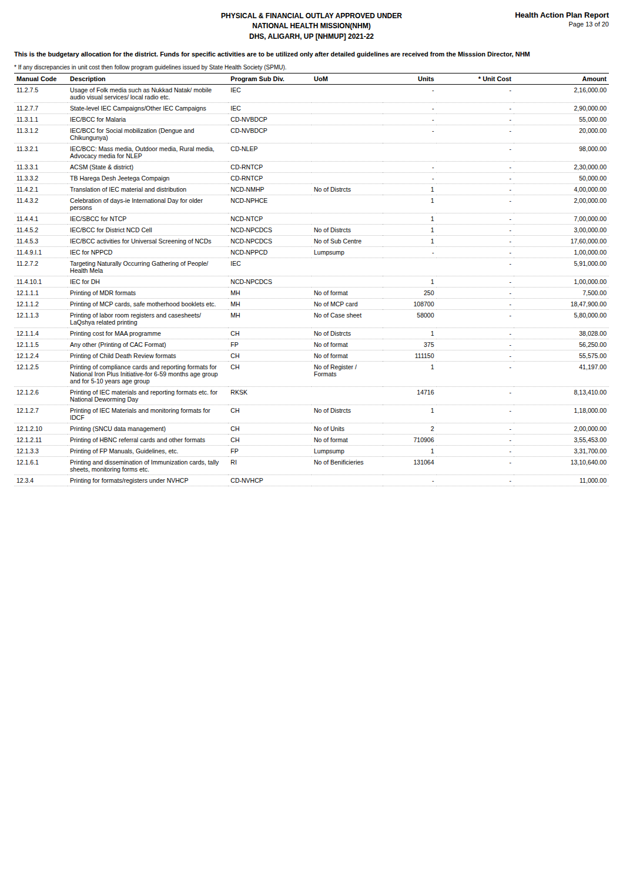Health Action Plan Report
Page 13 of 20
PHYSICAL & FINANCIAL OUTLAY APPROVED UNDER
NATIONAL HEALTH MISSION(NHM)
DHS, ALIGARH, UP [NHMUP] 2021-22
This is the budgetary allocation for the district. Funds for specific activities are to be utilized only after detailed guidelines are received from the Misssion Director, NHM
* If any discrepancies in unit cost then follow program guidelines issued by State Health Society (SPMU).
| Manual Code | Description | Program Sub Div. | UoM | Units | * Unit Cost | Amount |
| --- | --- | --- | --- | --- | --- | --- |
| 11.2.7.5 | Usage of Folk media such as Nukkad Natak/ mobile audio visual services/ local radio etc. | IEC | | - | - | 2,16,000.00 |
| 11.2.7.7 | State-level IEC Campaigns/Other IEC Campaigns | IEC | | - | - | 2,90,000.00 |
| 11.3.1.1 | IEC/BCC for Malaria | CD-NVBDCP | | - | - | 55,000.00 |
| 11.3.1.2 | IEC/BCC for Social mobilization (Dengue and Chikungunya) | CD-NVBDCP | | - | - | 20,000.00 |
| 11.3.2.1 | IEC/BCC: Mass media, Outdoor media, Rural media, Advocacy media for NLEP | CD-NLEP | | | - | 98,000.00 |
| 11.3.3.1 | ACSM (State & district) | CD-RNTCP | | - | - | 2,30,000.00 |
| 11.3.3.2 | TB Harega Desh Jeetega Compaign | CD-RNTCP | | - | - | 50,000.00 |
| 11.4.2.1 | Translation of IEC material and distribution | NCD-NMHP | No of Distrcts | 1 | - | 4,00,000.00 |
| 11.4.3.2 | Celebration of days-ie International Day for older persons | NCD-NPHCE | | 1 | - | 2,00,000.00 |
| 11.4.4.1 | IEC/SBCC for NTCP | NCD-NTCP | | 1 | - | 7,00,000.00 |
| 11.4.5.2 | IEC/BCC for District NCD Cell | NCD-NPCDCS | No of Distrcts | 1 | - | 3,00,000.00 |
| 11.4.5.3 | IEC/BCC activities for Universal Screening of NCDs | NCD-NPCDCS | No of Sub Centre | 1 | - | 17,60,000.00 |
| 11.4.9.I.1 | IEC for NPPCD | NCD-NPPCD | Lumpsump | - | - | 1,00,000.00 |
| 11.2.7.2 | Targeting Naturally Occurring Gathering of People/ Health Mela | IEC | | | - | 5,91,000.00 |
| 11.4.10.1 | IEC for DH | NCD-NPCDCS | | 1 | - | 1,00,000.00 |
| 12.1.1.1 | Printing of MDR formats | MH | No of format | 250 | - | 7,500.00 |
| 12.1.1.2 | Printing of MCP cards, safe motherhood booklets etc. | MH | No of MCP card | 108700 | - | 18,47,900.00 |
| 12.1.1.3 | Printing of labor room registers and casesheets/ LaQshya related printing | MH | No of Case sheet | 58000 | - | 5,80,000.00 |
| 12.1.1.4 | Printing cost for MAA programme | CH | No of Distrcts | 1 | - | 38,028.00 |
| 12.1.1.5 | Any other (Printing of CAC Format) | FP | No of format | 375 | - | 56,250.00 |
| 12.1.2.4 | Printing of Child Death Review formats | CH | No of format | 111150 | - | 55,575.00 |
| 12.1.2.5 | Printing of compliance cards and reporting formats for National Iron Plus Initiative-for 6-59 months age group and for 5-10 years age group | CH | No of Register / Formats | 1 | - | 41,197.00 |
| 12.1.2.6 | Printing of IEC materials and reporting formats etc. for National Deworming Day | RKSK | | 14716 | - | 8,13,410.00 |
| 12.1.2.7 | Printing of IEC Materials and monitoring formats for IDCF | CH | No of Distrcts | 1 | - | 1,18,000.00 |
| 12.1.2.10 | Printing (SNCU data management) | CH | No of Units | 2 | - | 2,00,000.00 |
| 12.1.2.11 | Printing of HBNC referral cards and other formats | CH | No of format | 710906 | - | 3,55,453.00 |
| 12.1.3.3 | Printing of FP Manuals, Guidelines, etc. | FP | Lumpsump | 1 | - | 3,31,700.00 |
| 12.1.6.1 | Printing and dissemination of Immunization cards, tally sheets, monitoring forms etc. | RI | No of Benificieries | 131064 | - | 13,10,640.00 |
| 12.3.4 | Printing for formats/registers under NVHCP | CD-NVHCP | | - | - | 11,000.00 |